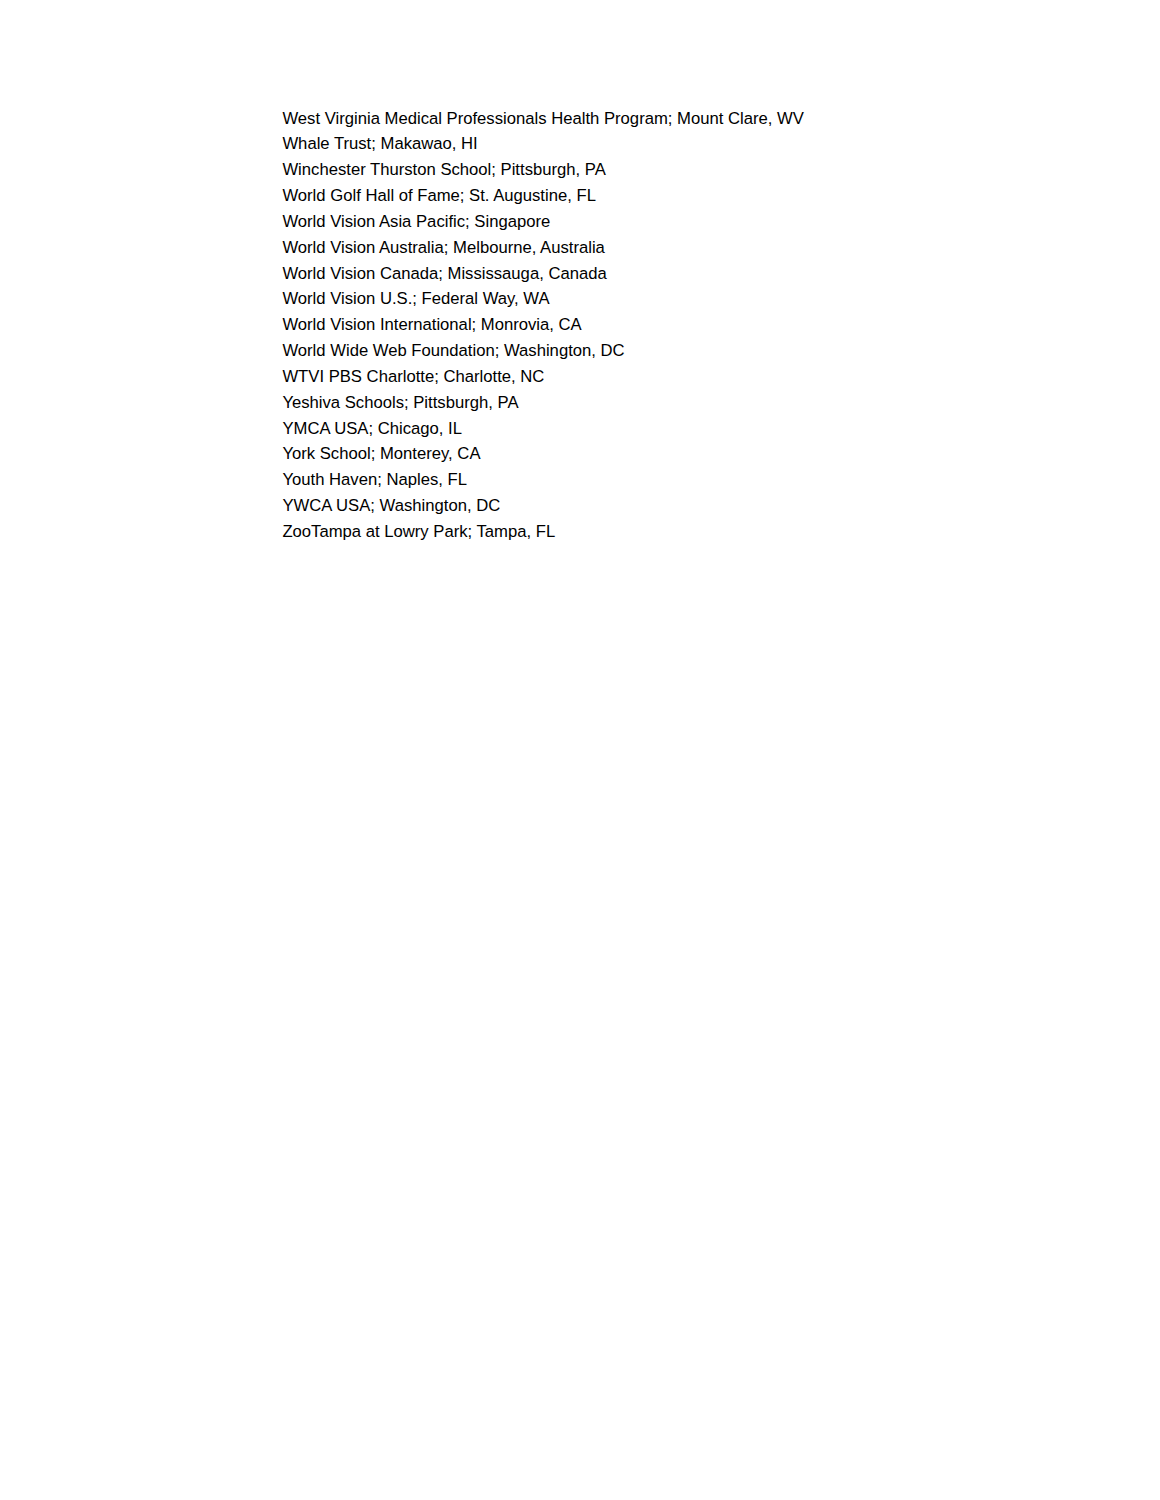West Virginia Medical Professionals Health Program; Mount Clare, WV
Whale Trust; Makawao, HI
Winchester Thurston School; Pittsburgh, PA
World Golf Hall of Fame; St. Augustine, FL
World Vision Asia Pacific; Singapore
World Vision Australia; Melbourne, Australia
World Vision Canada; Mississauga, Canada
World Vision U.S.; Federal Way, WA
World Vision International; Monrovia, CA
World Wide Web Foundation; Washington, DC
WTVI PBS Charlotte; Charlotte, NC
Yeshiva Schools; Pittsburgh, PA
YMCA USA; Chicago, IL
York School; Monterey, CA
Youth Haven; Naples, FL
YWCA USA; Washington, DC
ZooTampa at Lowry Park; Tampa, FL